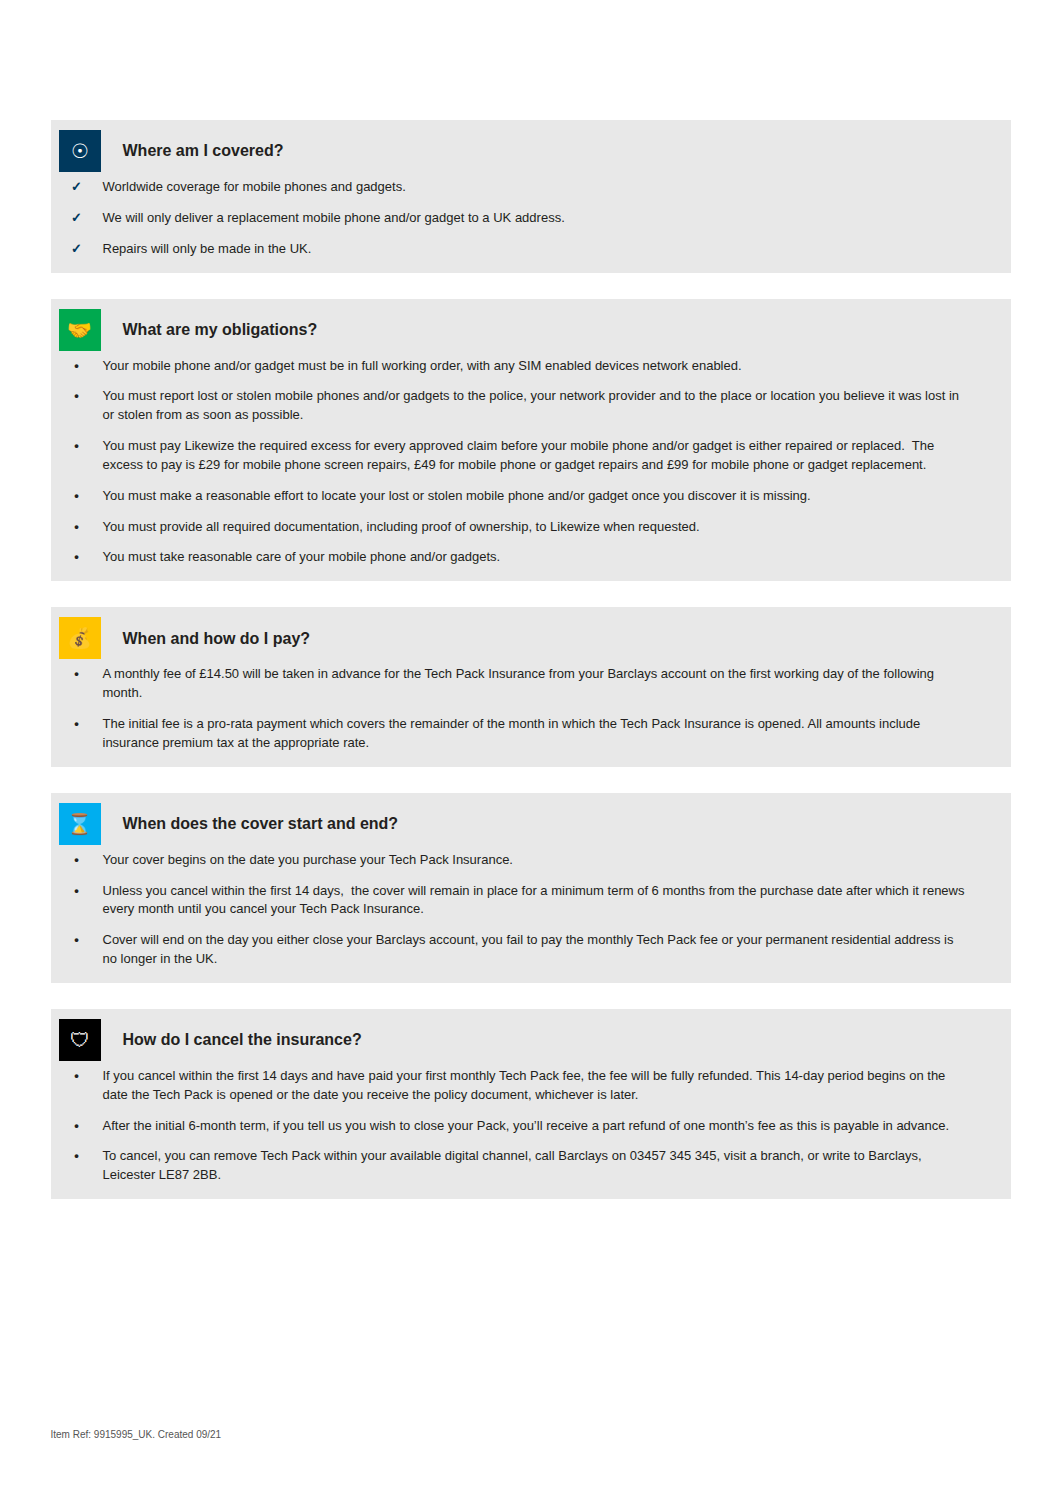☉
Where am I covered?
✓Worldwide coverage for mobile phones and gadgets.
✓We will only deliver a replacement mobile phone and/or gadget to a UK address.
✓Repairs will only be made in the UK.
🤝
What are my obligations?
•Your mobile phone and/or gadget must be in full working order, with any SIM enabled devices network enabled.
•You must report lost or stolen mobile phones and/or gadgets to the police, your network provider and to the place or location you believe it was lost in or stolen from as soon as possible.
•You must pay Likewize the required excess for every approved claim before your mobile phone and/or gadget is either repaired or replaced. The excess to pay is £29 for mobile phone screen repairs, £49 for mobile phone or gadget repairs and £99 for mobile phone or gadget replacement.
•You must make a reasonable effort to locate your lost or stolen mobile phone and/or gadget once you discover it is missing.
•You must provide all required documentation, including proof of ownership, to Likewize when requested.
•You must take reasonable care of your mobile phone and/or gadgets.
💰
When and how do I pay?
•A monthly fee of £14.50 will be taken in advance for the Tech Pack Insurance from your Barclays account on the first working day of the following month.
•The initial fee is a pro-rata payment which covers the remainder of the month in which the Tech Pack Insurance is opened. All amounts include insurance premium tax at the appropriate rate.
⌛
When does the cover start and end?
•Your cover begins on the date you purchase your Tech Pack Insurance.
•Unless you cancel within the first 14 days, the cover will remain in place for a minimum term of 6 months from the purchase date after which it renews every month until you cancel your Tech Pack Insurance.
•Cover will end on the day you either close your Barclays account, you fail to pay the monthly Tech Pack fee or your permanent residential address is no longer in the UK.
🛡
How do I cancel the insurance?
•If you cancel within the first 14 days and have paid your first monthly Tech Pack fee, the fee will be fully refunded. This 14-day period begins on the date the Tech Pack is opened or the date you receive the policy document, whichever is later.
•After the initial 6-month term, if you tell us you wish to close your Pack, you’ll receive a part refund of one month’s fee as this is payable in advance.
•To cancel, you can remove Tech Pack within your available digital channel, call Barclays on 03457 345 345, visit a branch, or write to Barclays, Leicester LE87 2BB.
Item Ref: 9915995_UK. Created 09/21